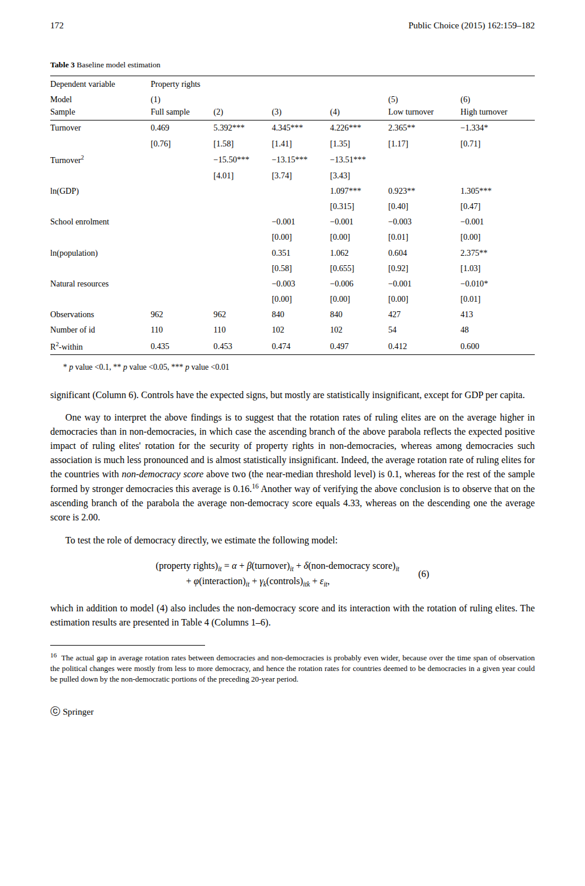172 Public Choice (2015) 162:159–182
Table 3 Baseline model estimation
| Dependent variable | Property rights |
| --- | --- |
| Model Sample | (1) Full sample | (2) | (3) | (4) | (5) Low turnover | (6) High turnover |
| Turnover | 0.469 | 5.392*** | 4.345*** | 4.226*** | 2.365** | −1.334* |
| | [0.76] | [1.58] | [1.41] | [1.35] | [1.17] | [0.71] |
| Turnover 2 | | −15.50*** | −13.15*** | −13.51*** | | |
| | | [4.01] | [3.74] | [3.43] | | |
| ln(GDP) | | | | 1.097*** | 0.923** | 1.305*** |
| | | | | [0.315] | [0.40] | [0.47] |
| School enrolment | | | −0.001 | −0.001 | −0.003 | −0.001 |
| | | | [0.00] | [0.00] | [0.01] | [0.00] |
| ln(population) | | | 0.351 | 1.062 | 0.604 | 2.375** |
| | | | [0.58] | [0.655] | [0.92] | [1.03] |
| Natural resources | | | −0.003 | −0.006 | −0.001 | −0.010* |
| | | | [0.00] | [0.00] | [0.00] | [0.01] |
| Observations | 962 | 962 | 840 | 840 | 427 | 413 |
| Number of id | 110 | 110 | 102 | 102 | 54 | 48 |
| R 2 -within | 0.435 | 0.453 | 0.474 | 0.497 | 0.412 | 0.600 |
* p value <0.1, ** p value <0.05, *** p value <0.01
significant (Column 6). Controls have the expected signs, but mostly are statistically insignificant, except for GDP per capita.
One way to interpret the above findings is to suggest that the rotation rates of ruling elites are on the average higher in democracies than in non-democracies, in which case the ascending branch of the above parabola reflects the expected positive impact of ruling elites' rotation for the security of property rights in non-democracies, whereas among democracies such association is much less pronounced and is almost statistically insignificant. Indeed, the average rotation rate of ruling elites for the countries with non-democracy score above two (the near-median threshold level) is 0.1, whereas for the rest of the sample formed by stronger democracies this average is 0.16.16 Another way of verifying the above conclusion is to observe that on the ascending branch of the parabola the average non-democracy score equals 4.33, whereas on the descending one the average score is 2.00.
To test the role of democracy directly, we estimate the following model:
(property rights)it = α + β(turnover)it + δ(non-democracy score)it
+ φ(interaction)it + γk(controls)itk + εit, (6)
which in addition to model (4) also includes the non-democracy score and its interaction with the rotation of ruling elites. The estimation results are presented in Table 4 (Columns 1–6).
16 The actual gap in average rotation rates between democracies and non-democracies is probably even wider, because over the time span of observation the political changes were mostly from less to more democracy, and hence the rotation rates for countries deemed to be democracies in a given year could be pulled down by the non-democratic portions of the preceding 20-year period.
ⓒSpringer